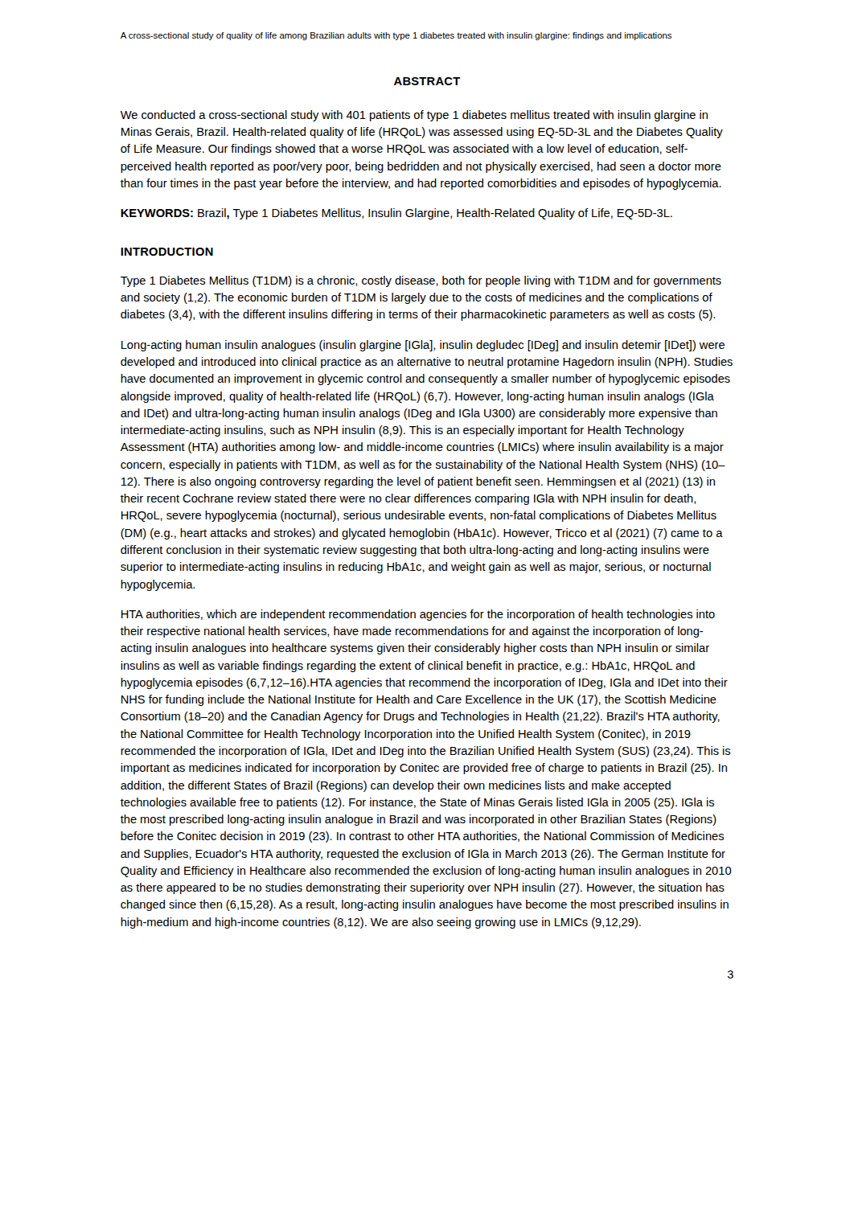A cross-sectional study of quality of life among Brazilian adults with type 1 diabetes treated with insulin glargine: findings and implications
ABSTRACT
We conducted a cross-sectional study with 401 patients of type 1 diabetes mellitus treated with insulin glargine in Minas Gerais, Brazil. Health-related quality of life (HRQoL) was assessed using EQ-5D-3L and the Diabetes Quality of Life Measure. Our findings showed that a worse HRQoL was associated with a low level of education, self-perceived health reported as poor/very poor, being bedridden and not physically exercised, had seen a doctor more than four times in the past year before the interview, and had reported comorbidities and episodes of hypoglycemia.
KEYWORDS: Brazil, Type 1 Diabetes Mellitus, Insulin Glargine, Health-Related Quality of Life, EQ-5D-3L.
INTRODUCTION
Type 1 Diabetes Mellitus (T1DM) is a chronic, costly disease, both for people living with T1DM and for governments and society (1,2). The economic burden of T1DM is largely due to the costs of medicines and the complications of diabetes (3,4), with the different insulins differing in terms of their pharmacokinetic parameters as well as costs (5).
Long-acting human insulin analogues (insulin glargine [IGla], insulin degludec [IDeg] and insulin detemir [IDet]) were developed and introduced into clinical practice as an alternative to neutral protamine Hagedorn insulin (NPH). Studies have documented an improvement in glycemic control and consequently a smaller number of hypoglycemic episodes alongside improved, quality of health-related life (HRQoL) (6,7). However, long-acting human insulin analogs (IGla and IDet) and ultra-long-acting human insulin analogs (IDeg and IGla U300) are considerably more expensive than intermediate-acting insulins, such as NPH insulin (8,9). This is an especially important for Health Technology Assessment (HTA) authorities among low- and middle-income countries (LMICs) where insulin availability is a major concern, especially in patients with T1DM, as well as for the sustainability of the National Health System (NHS) (10–12). There is also ongoing controversy regarding the level of patient benefit seen. Hemmingsen et al (2021) (13) in their recent Cochrane review stated there were no clear differences comparing IGla with NPH insulin for death, HRQoL, severe hypoglycemia (nocturnal), serious undesirable events, non-fatal complications of Diabetes Mellitus (DM) (e.g., heart attacks and strokes) and glycated hemoglobin (HbA1c). However, Tricco et al (2021) (7) came to a different conclusion in their systematic review suggesting that both ultra-long-acting and long-acting insulins were superior to intermediate-acting insulins in reducing HbA1c, and weight gain as well as major, serious, or nocturnal hypoglycemia.
HTA authorities, which are independent recommendation agencies for the incorporation of health technologies into their respective national health services, have made recommendations for and against the incorporation of long-acting insulin analogues into healthcare systems given their considerably higher costs than NPH insulin or similar insulins as well as variable findings regarding the extent of clinical benefit in practice, e.g.: HbA1c, HRQoL and hypoglycemia episodes (6,7,12–16).HTA agencies that recommend the incorporation of IDeg, IGla and IDet into their NHS for funding include the National Institute for Health and Care Excellence in the UK (17), the Scottish Medicine Consortium (18–20) and the Canadian Agency for Drugs and Technologies in Health (21,22). Brazil's HTA authority, the National Committee for Health Technology Incorporation into the Unified Health System (Conitec), in 2019 recommended the incorporation of IGla, IDet and IDeg into the Brazilian Unified Health System (SUS) (23,24). This is important as medicines indicated for incorporation by Conitec are provided free of charge to patients in Brazil (25). In addition, the different States of Brazil (Regions) can develop their own medicines lists and make accepted technologies available free to patients (12). For instance, the State of Minas Gerais listed IGla in 2005 (25). IGla is the most prescribed long-acting insulin analogue in Brazil and was incorporated in other Brazilian States (Regions) before the Conitec decision in 2019 (23). In contrast to other HTA authorities, the National Commission of Medicines and Supplies, Ecuador's HTA authority, requested the exclusion of IGla in March 2013 (26). The German Institute for Quality and Efficiency in Healthcare also recommended the exclusion of long-acting human insulin analogues in 2010 as there appeared to be no studies demonstrating their superiority over NPH insulin (27). However, the situation has changed since then (6,15,28). As a result, long-acting insulin analogues have become the most prescribed insulins in high-medium and high-income countries (8,12). We are also seeing growing use in LMICs (9,12,29).
3